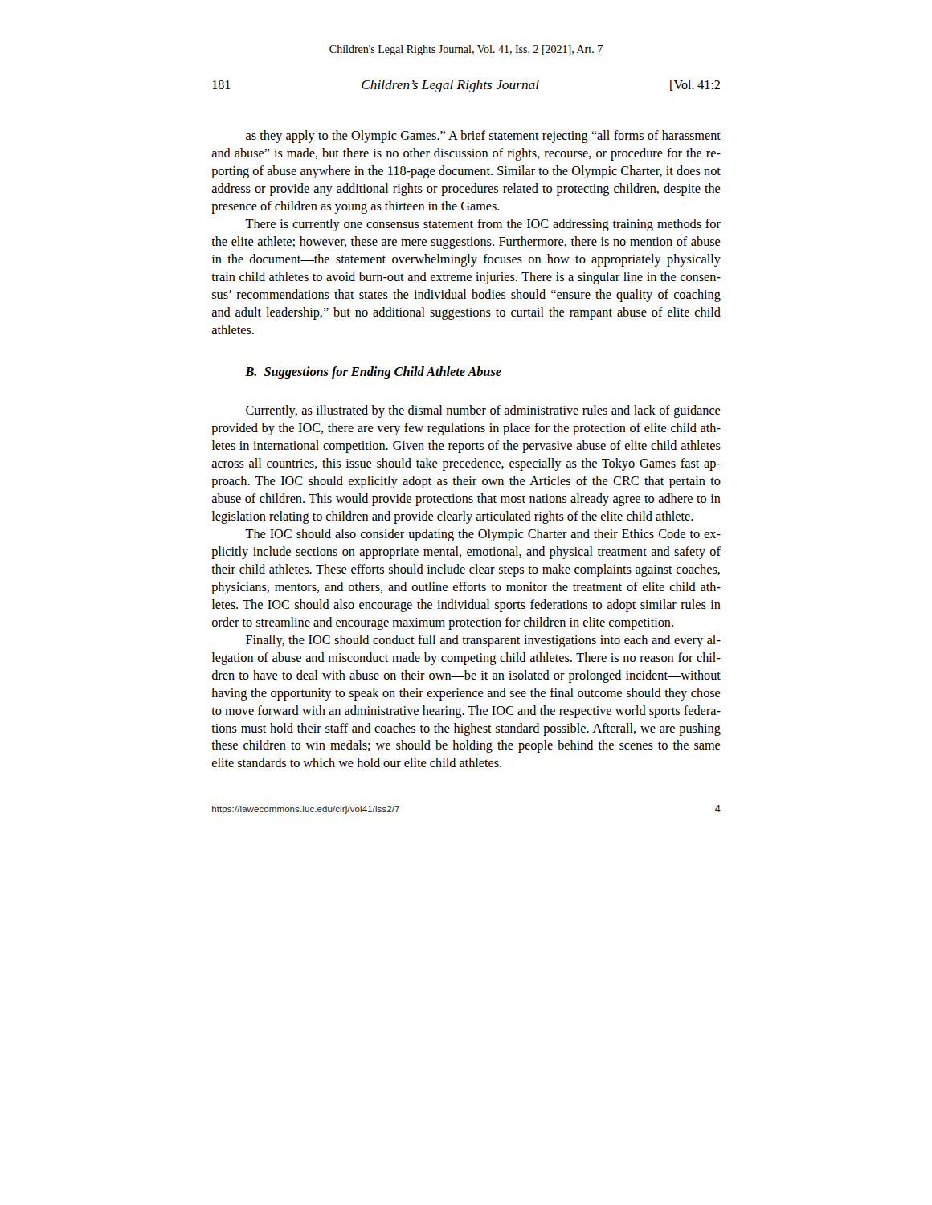Children's Legal Rights Journal, Vol. 41, Iss. 2 [2021], Art. 7
181 Children’s Legal Rights Journal [Vol. 41:2
as they apply to the Olympic Games.” A brief statement rejecting “all forms of harassment and abuse” is made, but there is no other discussion of rights, recourse, or procedure for the reporting of abuse anywhere in the 118-page document. Similar to the Olympic Charter, it does not address or provide any additional rights or procedures related to protecting children, despite the presence of children as young as thirteen in the Games.
There is currently one consensus statement from the IOC addressing training methods for the elite athlete; however, these are mere suggestions. Furthermore, there is no mention of abuse in the document—the statement overwhelmingly focuses on how to appropriately physically train child athletes to avoid burn-out and extreme injuries. There is a singular line in the consensus’ recommendations that states the individual bodies should “ensure the quality of coaching and adult leadership,” but no additional suggestions to curtail the rampant abuse of elite child athletes.
B. Suggestions for Ending Child Athlete Abuse
Currently, as illustrated by the dismal number of administrative rules and lack of guidance provided by the IOC, there are very few regulations in place for the protection of elite child athletes in international competition. Given the reports of the pervasive abuse of elite child athletes across all countries, this issue should take precedence, especially as the Tokyo Games fast approach. The IOC should explicitly adopt as their own the Articles of the CRC that pertain to abuse of children. This would provide protections that most nations already agree to adhere to in legislation relating to children and provide clearly articulated rights of the elite child athlete.
The IOC should also consider updating the Olympic Charter and their Ethics Code to explicitly include sections on appropriate mental, emotional, and physical treatment and safety of their child athletes. These efforts should include clear steps to make complaints against coaches, physicians, mentors, and others, and outline efforts to monitor the treatment of elite child athletes. The IOC should also encourage the individual sports federations to adopt similar rules in order to streamline and encourage maximum protection for children in elite competition.
Finally, the IOC should conduct full and transparent investigations into each and every allegation of abuse and misconduct made by competing child athletes. There is no reason for children to have to deal with abuse on their own—be it an isolated or prolonged incident—without having the opportunity to speak on their experience and see the final outcome should they chose to move forward with an administrative hearing. The IOC and the respective world sports federations must hold their staff and coaches to the highest standard possible. Afterall, we are pushing these children to win medals; we should be holding the people behind the scenes to the same elite standards to which we hold our elite child athletes.
https://lawecommons.luc.edu/clrj/vol41/iss2/7 4